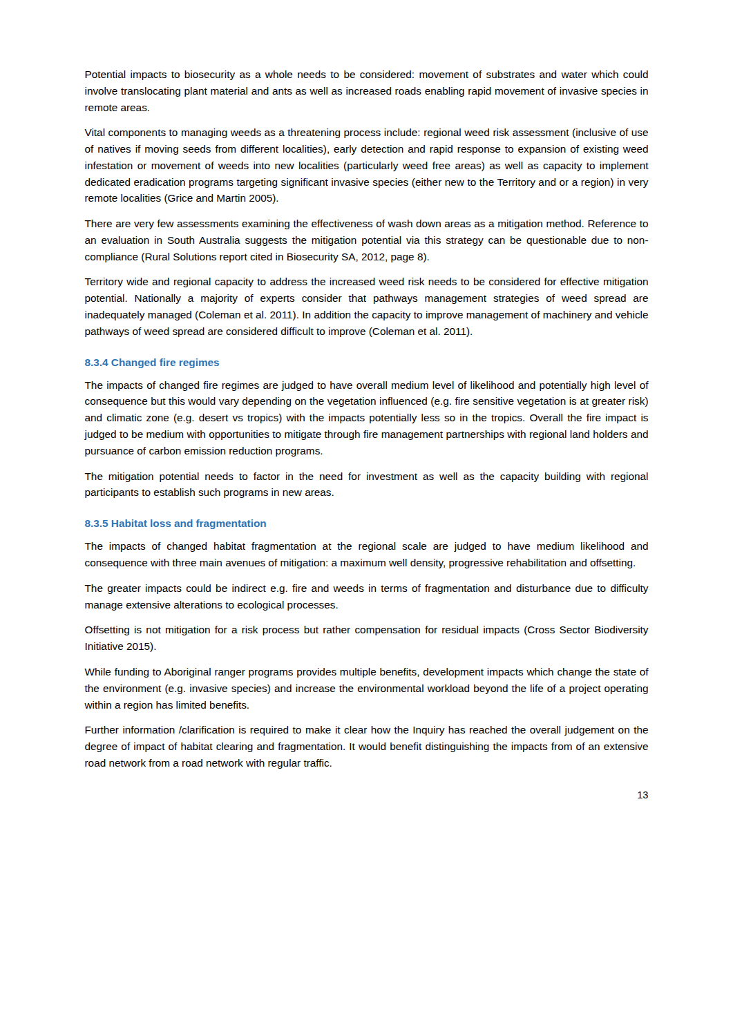Potential impacts to biosecurity as a whole needs to be considered: movement of substrates and water which could involve translocating plant material and ants as well as increased roads enabling rapid movement of invasive species in remote areas.
Vital components to managing weeds as a threatening process include: regional weed risk assessment (inclusive of use of natives if moving seeds from different localities), early detection and rapid response to expansion of existing weed infestation or movement of weeds into new localities (particularly weed free areas) as well as capacity to implement dedicated eradication programs targeting significant invasive species (either new to the Territory and or a region) in very remote localities (Grice and Martin 2005).
There are very few assessments examining the effectiveness of wash down areas as a mitigation method. Reference to an evaluation in South Australia suggests the mitigation potential via this strategy can be questionable due to non-compliance (Rural Solutions report cited in Biosecurity SA, 2012, page 8).
Territory wide and regional capacity to address the increased weed risk needs to be considered for effective mitigation potential. Nationally a majority of experts consider that pathways management strategies of weed spread are inadequately managed (Coleman et al. 2011). In addition the capacity to improve management of machinery and vehicle pathways of weed spread are considered difficult to improve (Coleman et al. 2011).
8.3.4 Changed fire regimes
The impacts of changed fire regimes are judged to have overall medium level of likelihood and potentially high level of consequence but this would vary depending on the vegetation influenced (e.g. fire sensitive vegetation is at greater risk) and climatic zone (e.g. desert vs tropics) with the impacts potentially less so in the tropics. Overall the fire impact is judged to be medium with opportunities to mitigate through fire management partnerships with regional land holders and pursuance of carbon emission reduction programs.
The mitigation potential needs to factor in the need for investment as well as the capacity building with regional participants to establish such programs in new areas.
8.3.5 Habitat loss and fragmentation
The impacts of changed habitat fragmentation at the regional scale are judged to have medium likelihood and consequence with three main avenues of mitigation: a maximum well density, progressive rehabilitation and offsetting.
The greater impacts could be indirect e.g. fire and weeds in terms of fragmentation and disturbance due to difficulty manage extensive alterations to ecological processes.
Offsetting is not mitigation for a risk process but rather compensation for residual impacts (Cross Sector Biodiversity Initiative 2015).
While funding to Aboriginal ranger programs provides multiple benefits, development impacts which change the state of the environment (e.g. invasive species) and increase the environmental workload beyond the life of a project operating within a region has limited benefits.
Further information /clarification is required to make it clear how the Inquiry has reached the overall judgement on the degree of impact of habitat clearing and fragmentation. It would benefit distinguishing the impacts from of an extensive road network from a road network with regular traffic.
13